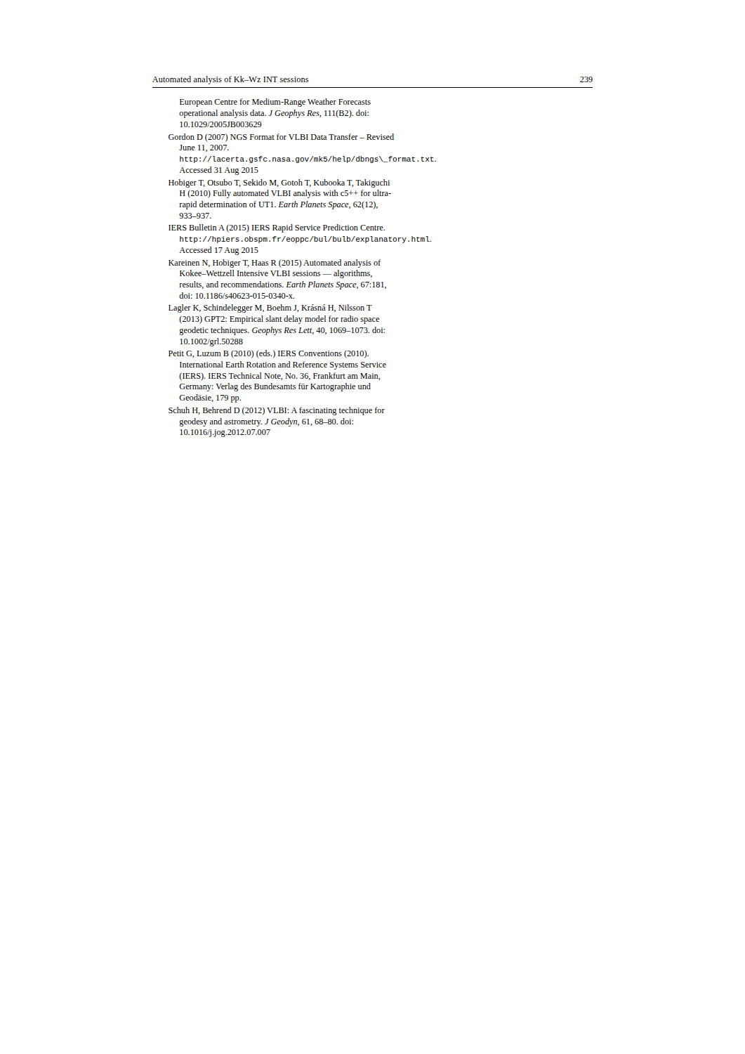Automated analysis of Kk–Wz INT sessions 239
European Centre for Medium-Range Weather Forecasts operational analysis data. J Geophys Res, 111(B2). doi: 10.1029/2005JB003629
Gordon D (2007) NGS Format for VLBI Data Transfer – Revised June 11, 2007. http://lacerta.gsfc.nasa.gov/mk5/help/dbngs\_format.txt. Accessed 31 Aug 2015
Hobiger T, Otsubo T, Sekido M, Gotoh T, Kubooka T, Takiguchi H (2010) Fully automated VLBI analysis with c5++ for ultra-rapid determination of UT1. Earth Planets Space, 62(12), 933–937.
IERS Bulletin A (2015) IERS Rapid Service Prediction Centre. http://hpiers.obspm.fr/eoppc/bul/bulb/explanatory.html. Accessed 17 Aug 2015
Kareinen N, Hobiger T, Haas R (2015) Automated analysis of Kokee–Wettzell Intensive VLBI sessions — algorithms, results, and recommendations. Earth Planets Space, 67:181, doi: 10.1186/s40623-015-0340-x.
Lagler K, Schindelegger M, Boehm J, Krásná H, Nilsson T (2013) GPT2: Empirical slant delay model for radio space geodetic techniques. Geophys Res Lett, 40, 1069–1073. doi: 10.1002/grl.50288
Petit G, Luzum B (2010) (eds.) IERS Conventions (2010). International Earth Rotation and Reference Systems Service (IERS). IERS Technical Note, No. 36, Frankfurt am Main, Germany: Verlag des Bundesamts für Kartographie und Geodäsie, 179 pp.
Schuh H, Behrend D (2012) VLBI: A fascinating technique for geodesy and astrometry. J Geodyn, 61, 68–80. doi: 10.1016/j.jog.2012.07.007